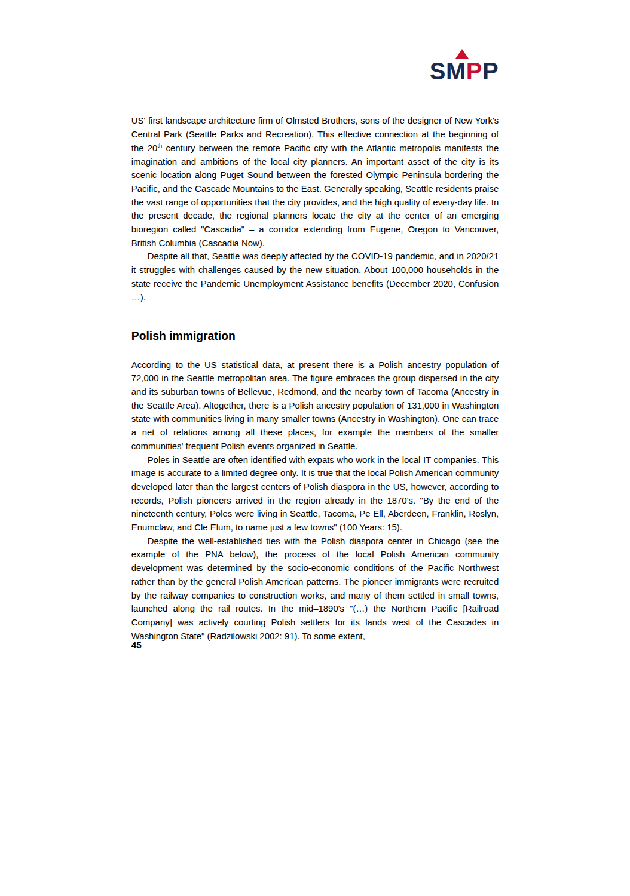SMPP
US' first landscape architecture firm of Olmsted Brothers, sons of the designer of New York's Central Park (Seattle Parks and Recreation). This effective connection at the beginning of the 20th century between the remote Pacific city with the Atlantic metropolis manifests the imagination and ambitions of the local city planners. An important asset of the city is its scenic location along Puget Sound between the forested Olympic Peninsula bordering the Pacific, and the Cascade Mountains to the East. Generally speaking, Seattle residents praise the vast range of opportunities that the city provides, and the high quality of every-day life. In the present decade, the regional planners locate the city at the center of an emerging bioregion called "Cascadia" – a corridor extending from Eugene, Oregon to Vancouver, British Columbia (Cascadia Now).
Despite all that, Seattle was deeply affected by the COVID-19 pandemic, and in 2020/21 it struggles with challenges caused by the new situation. About 100,000 households in the state receive the Pandemic Unemployment Assistance benefits (December 2020, Confusion …).
Polish immigration
According to the US statistical data, at present there is a Polish ancestry population of 72,000 in the Seattle metropolitan area. The figure embraces the group dispersed in the city and its suburban towns of Bellevue, Redmond, and the nearby town of Tacoma (Ancestry in the Seattle Area). Altogether, there is a Polish ancestry population of 131,000 in Washington state with communities living in many smaller towns (Ancestry in Washington). One can trace a net of relations among all these places, for example the members of the smaller communities' frequent Polish events organized in Seattle.
Poles in Seattle are often identified with expats who work in the local IT companies. This image is accurate to a limited degree only. It is true that the local Polish American community developed later than the largest centers of Polish diaspora in the US, however, according to records, Polish pioneers arrived in the region already in the 1870's. "By the end of the nineteenth century, Poles were living in Seattle, Tacoma, Pe Ell, Aberdeen, Franklin, Roslyn, Enumclaw, and Cle Elum, to name just a few towns" (100 Years: 15).
Despite the well-established ties with the Polish diaspora center in Chicago (see the example of the PNA below), the process of the local Polish American community development was determined by the socio-economic conditions of the Pacific Northwest rather than by the general Polish American patterns. The pioneer immigrants were recruited by the railway companies to construction works, and many of them settled in small towns, launched along the rail routes. In the mid–1890's "(…) the Northern Pacific [Railroad Company] was actively courting Polish settlers for its lands west of the Cascades in Washington State" (Radzilowski 2002: 91). To some extent,
45